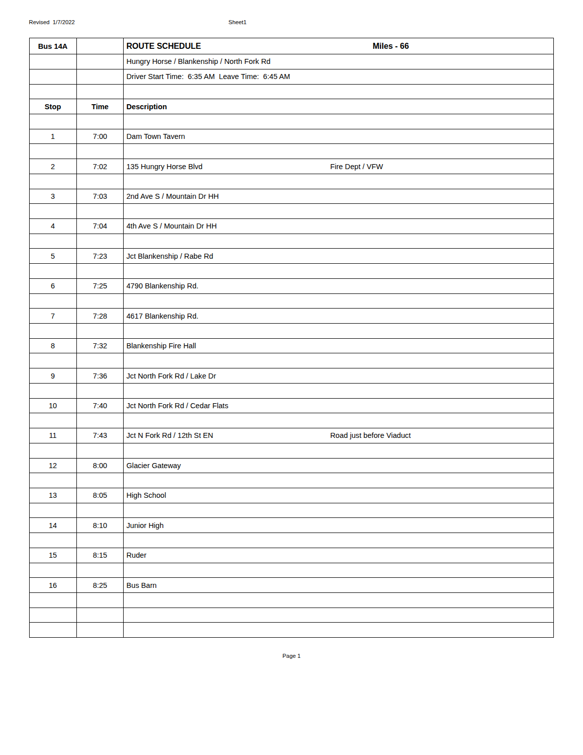Revised 1/7/2022
Sheet1
| Bus 14A | | ROUTE SCHEDULE Miles - 66 |
| | | Hungry Horse / Blankenship / North Fork Rd |
| | | Driver Start Time: 6:35 AM Leave Time: 6:45 AM |
| Stop | Time | Description |
| 1 | 7:00 | Dam Town Tavern |
| 2 | 7:02 | 135 Hungry Horse Blvd Fire Dept / VFW |
| 3 | 7:03 | 2nd Ave S / Mountain Dr HH |
| 4 | 7:04 | 4th Ave S / Mountain Dr HH |
| 5 | 7:23 | Jct Blankenship / Rabe Rd |
| 6 | 7:25 | 4790 Blankenship Rd. |
| 7 | 7:28 | 4617 Blankenship Rd. |
| 8 | 7:32 | Blankenship Fire Hall |
| 9 | 7:36 | Jct North Fork Rd / Lake Dr |
| 10 | 7:40 | Jct North Fork Rd / Cedar Flats |
| 11 | 7:43 | Jct N Fork Rd / 12th St EN Road just before Viaduct |
| 12 | 8:00 | Glacier Gateway |
| 13 | 8:05 | High School |
| 14 | 8:10 | Junior High |
| 15 | 8:15 | Ruder |
| 16 | 8:25 | Bus Barn |
Page 1